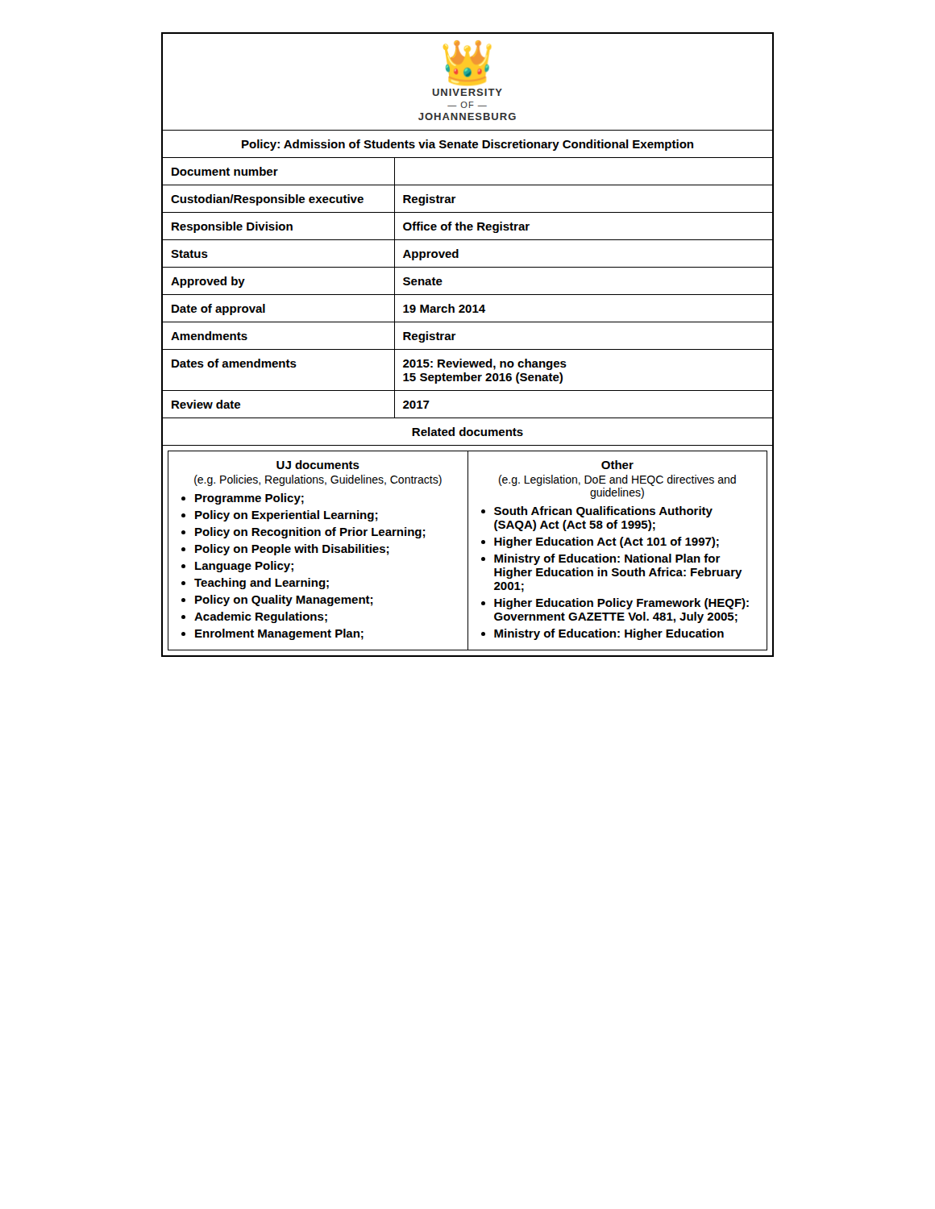| 👑 UNIVERSITY — OF — JOHANNESBURG |
| Policy: Admission of Students via Senate Discretionary Conditional Exemption |
| Document number | |
| Custodian/Responsible executive | Registrar |
| Responsible Division | Office of the Registrar |
| Status | Approved |
| Approved by | Senate |
| Date of approval | 19 March 2014 |
| Amendments | Registrar |
| Dates of amendments | 2015: Reviewed, no changes 15 September 2016 (Senate) |
| Review date | 2017 |
| Related documents |
| / UJ documents (e.g. Policies, Regulations, Guidelines, Contracts) Programme Policy; Policy on Experiential Learning; Policy on Recognition of Prior Learning; Policy on People with Disabilities; Language Policy; Teaching and Learning; Policy on Quality Management; Academic Regulations; Enrolment Management Plan; / Other (e.g. Legislation, DoE and HEQC directives and guidelines) South African Qualifications Authority (SAQA) Act (Act 58 of 1995); Higher Education Act (Act 101 of 1997); Ministry of Education: National Plan for Higher Education in South Africa: February 2001; Higher Education Policy Framework (HEQF): Government GAZETTE Vol. 481, July 2005; Ministry of Education: Higher Education / |